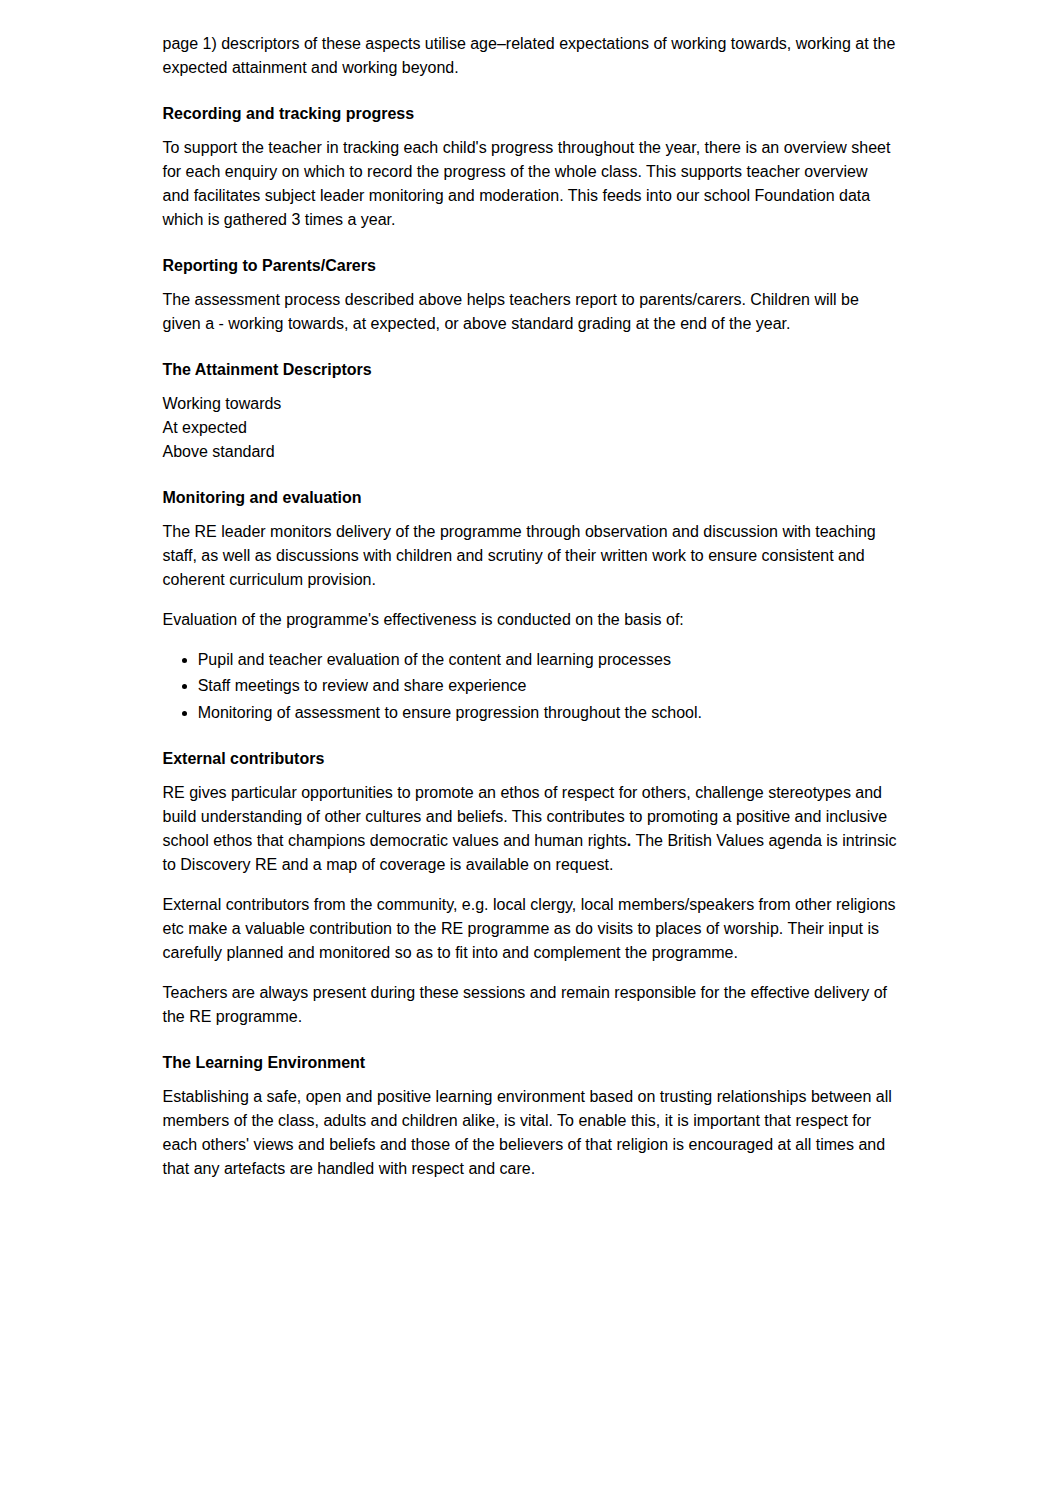page 1) descriptors of these aspects utilise age–related expectations of working towards, working at the expected attainment and working beyond.
Recording and tracking progress
To support the teacher in tracking each child's progress throughout the year, there is an overview sheet for each enquiry on which to record the progress of the whole class. This supports teacher overview and facilitates subject leader monitoring and moderation. This feeds into our school Foundation data which is gathered 3 times a year.
Reporting to Parents/Carers
The assessment process described above helps teachers report to parents/carers. Children will be given a - working towards, at expected, or above standard grading at the end of the year.
The Attainment Descriptors
Working towards
At expected
Above standard
Monitoring and evaluation
The RE leader monitors delivery of the programme through observation and discussion with teaching staff, as well as discussions with children and scrutiny of their written work to ensure consistent and coherent curriculum provision.
Evaluation of the programme's effectiveness is conducted on the basis of:
Pupil and teacher evaluation of the content and learning processes
Staff meetings to review and share experience
Monitoring of assessment to ensure progression throughout the school.
External contributors
RE gives particular opportunities to promote an ethos of respect for others, challenge stereotypes and build understanding of other cultures and beliefs. This contributes to promoting a positive and inclusive school ethos that champions democratic values and human rights. The British Values agenda is intrinsic to Discovery RE and a map of coverage is available on request.
External contributors from the community, e.g. local clergy, local members/speakers from other religions etc make a valuable contribution to the RE programme as do visits to places of worship. Their input is carefully planned and monitored so as to fit into and complement the programme.
Teachers are always present during these sessions and remain responsible for the effective delivery of the RE programme.
The Learning Environment
Establishing a safe, open and positive learning environment based on trusting relationships between all members of the class, adults and children alike, is vital. To enable this, it is important that respect for each others' views and beliefs and those of the believers of that religion is encouraged at all times and that any artefacts are handled with respect and care.